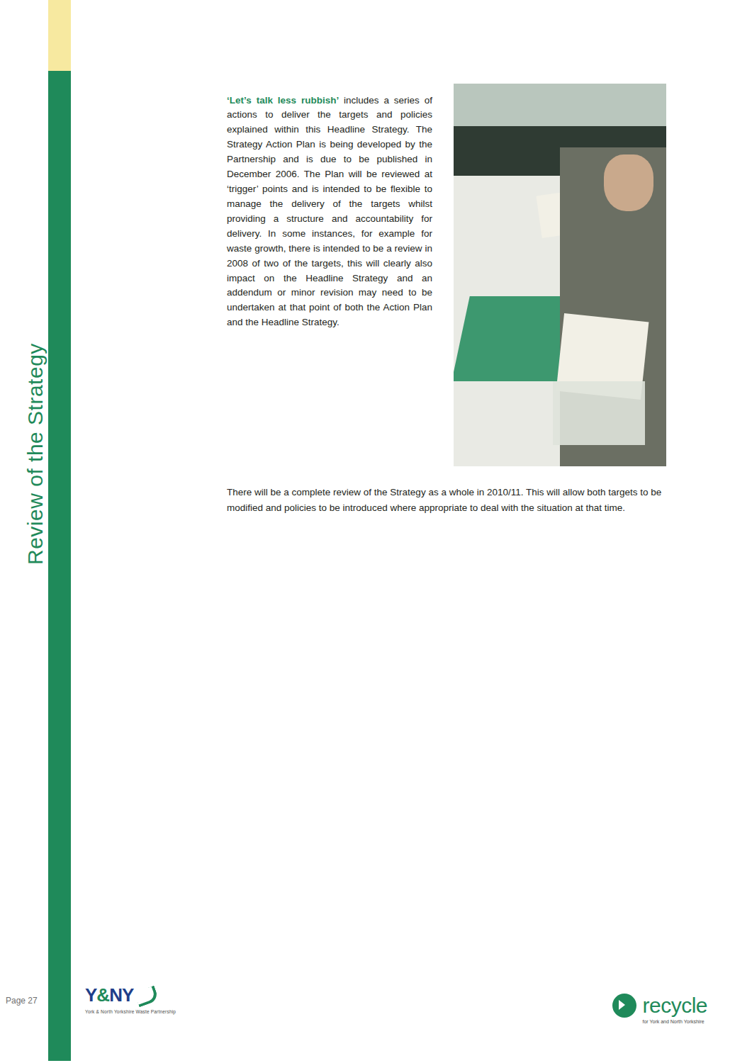Review of the Strategy
‘Let’s talk less rubbish’ includes a series of actions to deliver the targets and policies explained within this Headline Strategy. The Strategy Action Plan is being developed by the Partnership and is due to be published in December 2006. The Plan will be reviewed at ‘trigger’ points and is intended to be flexible to manage the delivery of the targets whilst providing a structure and accountability for delivery. In some instances, for example for waste growth, there is intended to be a review in 2008 of two of the targets, this will clearly also impact on the Headline Strategy and an addendum or minor revision may need to be undertaken at that point of both the Action Plan and the Headline Strategy.
There will be a complete review of the Strategy as a whole in 2010/11. This will allow both targets to be modified and policies to be introduced where appropriate to deal with the situation at that time.
Page 27
Y&NY
York & North Yorkshire Waste Partnership
recycle
for York and North Yorkshire